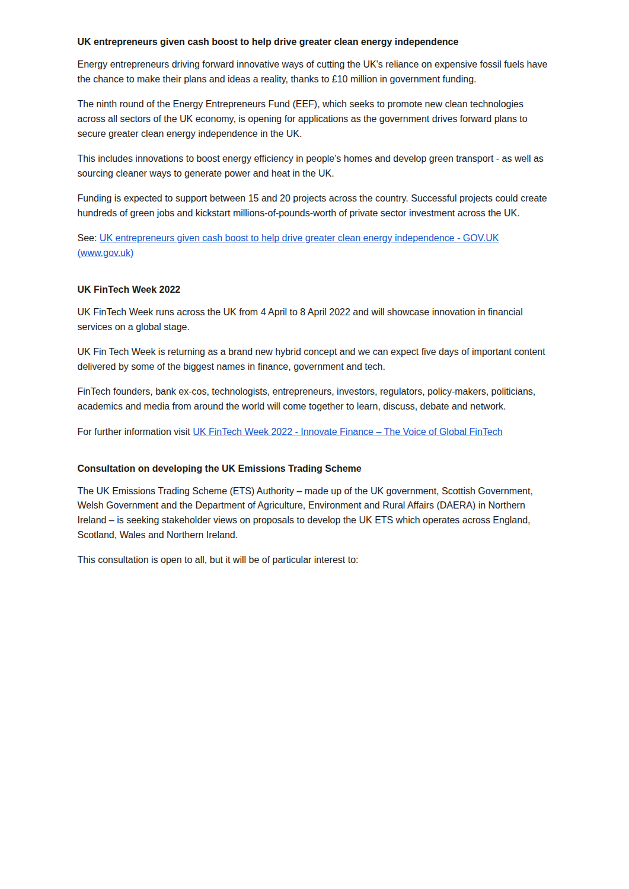UK entrepreneurs given cash boost to help drive greater clean energy independence
Energy entrepreneurs driving forward innovative ways of cutting the UK's reliance on expensive fossil fuels have the chance to make their plans and ideas a reality, thanks to £10 million in government funding.
The ninth round of the Energy Entrepreneurs Fund (EEF), which seeks to promote new clean technologies across all sectors of the UK economy, is opening for applications as the government drives forward plans to secure greater clean energy independence in the UK.
This includes innovations to boost energy efficiency in people's homes and develop green transport - as well as sourcing cleaner ways to generate power and heat in the UK.
Funding is expected to support between 15 and 20 projects across the country. Successful projects could create hundreds of green jobs and kickstart millions-of-pounds-worth of private sector investment across the UK.
See: UK entrepreneurs given cash boost to help drive greater clean energy independence - GOV.UK (www.gov.uk)
UK FinTech Week 2022
UK FinTech Week runs across the UK from 4 April to 8 April 2022 and will showcase innovation in financial services on a global stage.
UK Fin Tech Week is returning as a brand new hybrid concept and we can expect five days of important content delivered by some of the biggest names in finance, government and tech.
FinTech founders, bank ex-cos, technologists, entrepreneurs, investors, regulators, policy-makers, politicians, academics and media from around the world will come together to learn, discuss, debate and network.
For further information visit UK FinTech Week 2022 - Innovate Finance – The Voice of Global FinTech
Consultation on developing the UK Emissions Trading Scheme
The UK Emissions Trading Scheme (ETS) Authority – made up of the UK government, Scottish Government, Welsh Government and the Department of Agriculture, Environment and Rural Affairs (DAERA) in Northern Ireland – is seeking stakeholder views on proposals to develop the UK ETS which operates across England, Scotland, Wales and Northern Ireland.
This consultation is open to all, but it will be of particular interest to: